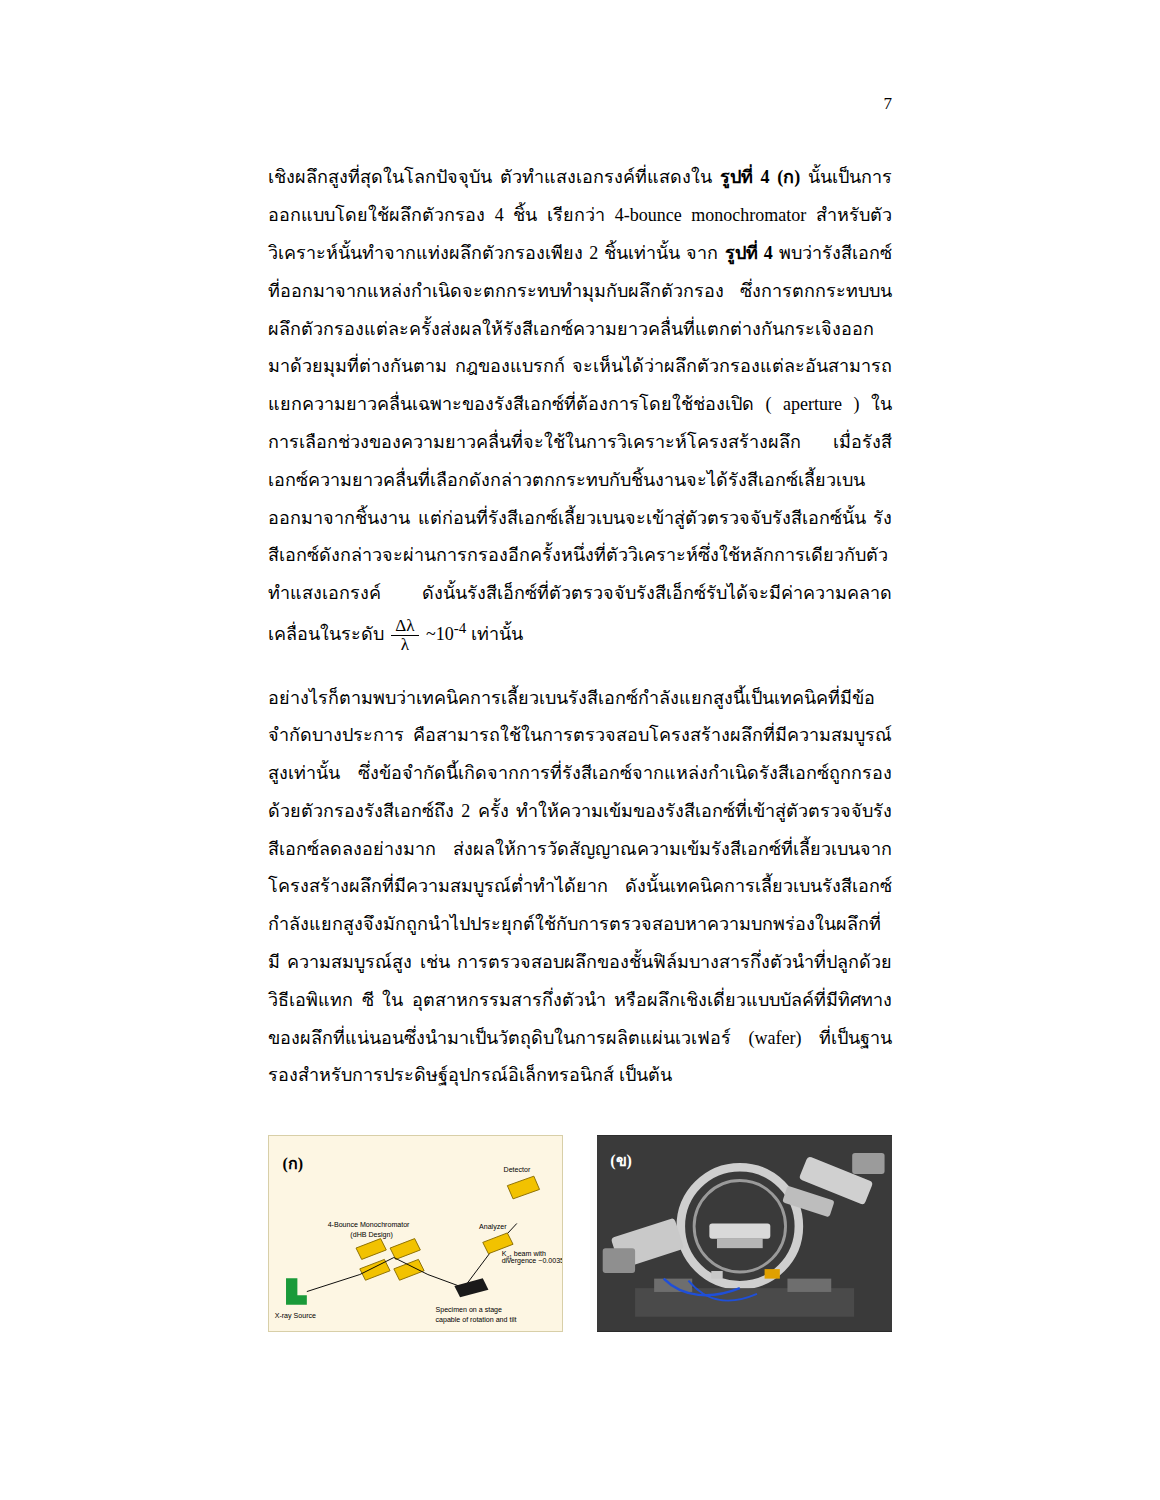7
เชิงผลึกสูงที่สุดในโลกปัจจุบัน ตัวทำแสงเอกรงค์ที่แสดงใน รูปที่ 4 (ก) นั้นเป็นการออกแบบโดยใช้ผลึกตัวกรอง 4 ชิ้น เรียกว่า 4-bounce monochromator สำหรับตัววิเคราะห์นั้นทำจากแท่งผลึกตัวกรองเพียง 2 ชิ้นเท่านั้น จาก รูปที่ 4 พบว่ารังสีเอกซ์ที่ออกมาจากแหล่งกำเนิดจะตกกระทบทำมุมกับผลึกตัวกรอง ซึ่งการตกกระทบบนผลึกตัวกรองแต่ละครั้งส่งผลให้รังสีเอกซ์ความยาวคลื่นที่แตกต่างกันกระเจิงออกมาด้วยมุมที่ต่างกันตาม กฎของแบรกก์ จะเห็นได้ว่าผลึกตัวกรองแต่ละอันสามารถแยกความยาวคลื่นเฉพาะของรังสีเอกซ์ที่ต้องการโดยใช้ช่องเปิด ( aperture ) ในการเลือกช่วงของความยาวคลื่นที่จะใช้ในการวิเคราะห์โครงสร้างผลึก เมื่อรังสีเอกซ์ความยาวคลื่นที่เลือกดังกล่าวตกกระทบกับชิ้นงานจะได้รังสีเอกซ์เลี้ยวเบนออกมาจากชิ้นงาน แต่ก่อนที่รังสีเอกซ์เลี้ยวเบนจะเข้าสู่ตัวตรวจจับรังสีเอกซ์นั้น รังสีเอกซ์ดังกล่าวจะผ่านการกรองอีกครั้งหนึ่งที่ตัววิเคราะห์ซึ่งใช้หลักการเดียวกับตัวทำแสงเอกรงค์ ดังนั้นรังสีเอ็กซ์ที่ตัวตรวจจับรังสีเอ็กซ์รับได้จะมีค่าความคลาดเคลื่อนในระดับ Δλ λ ~10-4 เท่านั้น
อย่างไรก็ตามพบว่าเทคนิคการเลี้ยวเบนรังสีเอกซ์กำลังแยกสูงนี้เป็นเทคนิคที่มีข้อจำกัดบางประการ คือสามารถใช้ในการตรวจสอบโครงสร้างผลึกที่มีความสมบูรณ์สูงเท่านั้น ซึ่งข้อจำกัดนี้เกิดจากการที่รังสีเอกซ์จากแหล่งกำเนิดรังสีเอกซ์ถูกกรองด้วยตัวกรองรังสีเอกซ์ถึง 2 ครั้ง ทำให้ความเข้มของรังสีเอกซ์ที่เข้าสู่ตัวตรวจจับรังสีเอกซ์ลดลงอย่างมาก ส่งผลให้การวัดสัญญาณความเข้มรังสีเอกซ์ที่เลี้ยวเบนจากโครงสร้างผลึกที่มีความสมบูรณ์ต่ำทำได้ยาก ดังนั้นเทคนิคการเลี้ยวเบนรังสีเอกซ์กำลังแยกสูงจึงมักถูกนำไปประยุกต์ใช้กับการตรวจสอบหาความบกพร่องในผลึกที่มี ความสมบูรณ์สูง เช่น การตรวจสอบผลึกของชั้นฟิล์มบางสารกึ่งตัวนำที่ปลูกด้วยวิธีเอพิแทก ซี ใน อุตสาหกรรมสารกึ่งตัวนำ หรือผลึกเชิงเดี่ยวแบบบัลค์ที่มีทิศทางของผลึกที่แน่นอนซึ่งนำมาเป็นวัตถุดิบในการผลิตแผ่นเวเฟอร์ (wafer) ที่เป็นฐานรองสำหรับการประดิษฐ์อุปกรณ์อิเล็กทรอนิกส์ เป็นต้น
(ก) X-ray Source 4-Bounce Monochromator (dHB Design) Specimen on a stage capable of rotation and tilt Analyzer Kα1 beam with divergence ~0.0035° Detector
(ข)